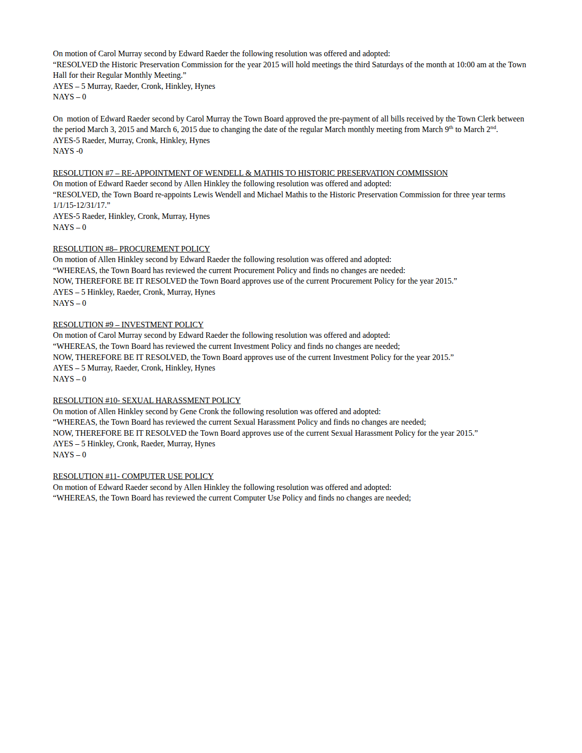On motion of Carol Murray second by Edward Raeder the following resolution was offered and adopted:
“RESOLVED the Historic Preservation Commission for the year 2015 will hold meetings the third Saturdays of the month at 10:00 am at the Town Hall for their Regular Monthly Meeting.”
AYES – 5 Murray, Raeder, Cronk, Hinkley, Hynes
NAYS – 0
On motion of Edward Raeder second by Carol Murray the Town Board approved the pre-payment of all bills received by the Town Clerk between the period March 3, 2015 and March 6, 2015 due to changing the date of the regular March monthly meeting from March 9th to March 2nd.
AYES-5 Raeder, Murray, Cronk, Hinkley, Hynes
NAYS -0
RESOLUTION #7 – RE-APPOINTMENT OF WENDELL & MATHIS TO HISTORIC PRESERVATION COMMISSION
On motion of Edward Raeder second by Allen Hinkley the following resolution was offered and adopted:
“RESOLVED, the Town Board re-appoints Lewis Wendell and Michael Mathis to the Historic Preservation Commission for three year terms 1/1/15-12/31/17.”
AYES-5 Raeder, Hinkley, Cronk, Murray, Hynes
NAYS – 0
RESOLUTION #8– PROCUREMENT POLICY
On motion of Allen Hinkley second by Edward Raeder the following resolution was offered and adopted:
“WHEREAS, the Town Board has reviewed the current Procurement Policy and finds no changes are needed:
NOW, THEREFORE BE IT RESOLVED the Town Board approves use of the current Procurement Policy for the year 2015.”
AYES – 5 Hinkley, Raeder, Cronk, Murray, Hynes
NAYS – 0
RESOLUTION #9 – INVESTMENT POLICY
On motion of Carol Murray second by Edward Raeder the following resolution was offered and adopted:
“WHEREAS, the Town Board has reviewed the current Investment Policy and finds no changes are needed;
NOW, THEREFORE BE IT RESOLVED, the Town Board approves use of the current Investment Policy for the year 2015.”
AYES – 5 Murray, Raeder, Cronk, Hinkley, Hynes
NAYS – 0
RESOLUTION #10- SEXUAL HARASSMENT POLICY
On motion of Allen Hinkley second by Gene Cronk the following resolution was offered and adopted:
“WHEREAS, the Town Board has reviewed the current Sexual Harassment Policy and finds no changes are needed;
NOW, THEREFORE BE IT RESOLVED the Town Board approves use of the current Sexual Harassment Policy for the year 2015.”
AYES – 5 Hinkley, Cronk, Raeder, Murray, Hynes
NAYS – 0
RESOLUTION #11- COMPUTER USE POLICY
On motion of Edward Raeder second by Allen Hinkley the following resolution was offered and adopted:
“WHEREAS, the Town Board has reviewed the current Computer Use Policy and finds no changes are needed;